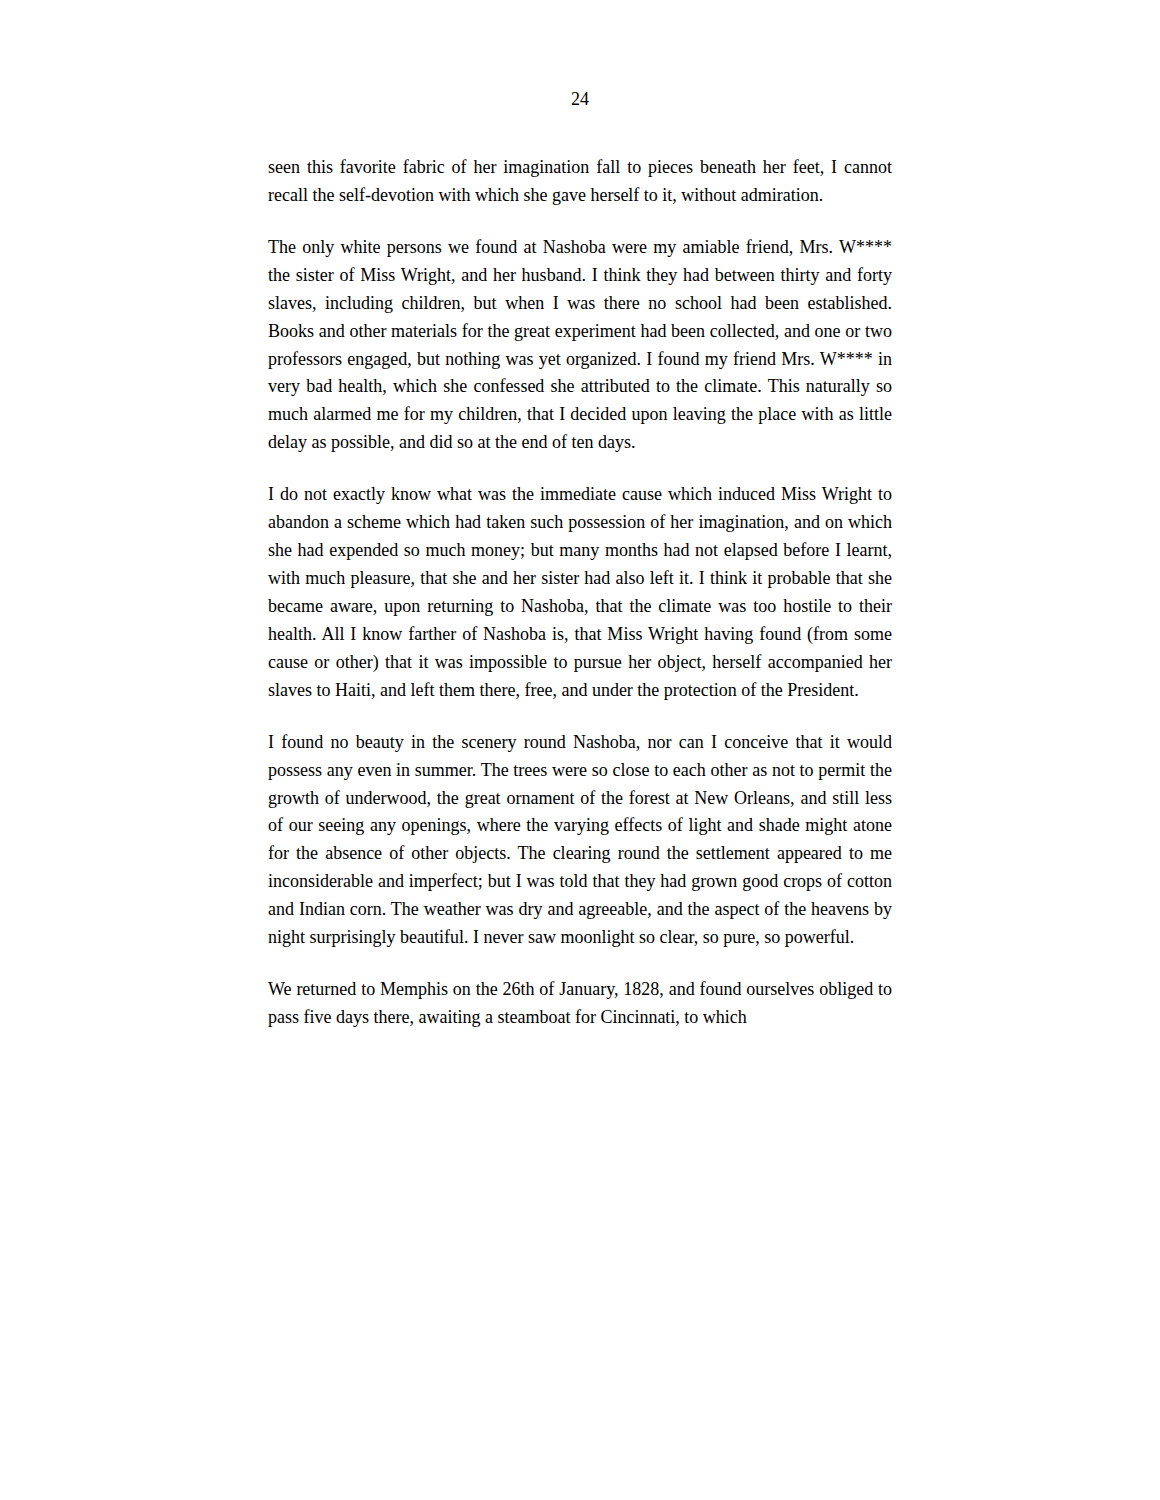24
seen this favorite fabric of her imagination fall to pieces beneath her feet, I cannot recall the self-devotion with which she gave herself to it, without admiration.
The only white persons we found at Nashoba were my amiable friend, Mrs. W**** the sister of Miss Wright, and her husband. I think they had between thirty and forty slaves, including children, but when I was there no school had been established. Books and other materials for the great experiment had been collected, and one or two professors engaged, but nothing was yet organized. I found my friend Mrs. W**** in very bad health, which she confessed she attributed to the climate. This naturally so much alarmed me for my children, that I decided upon leaving the place with as little delay as possible, and did so at the end of ten days.
I do not exactly know what was the immediate cause which induced Miss Wright to abandon a scheme which had taken such possession of her imagination, and on which she had expended so much money; but many months had not elapsed before I learnt, with much pleasure, that she and her sister had also left it. I think it probable that she became aware, upon returning to Nashoba, that the climate was too hostile to their health. All I know farther of Nashoba is, that Miss Wright having found (from some cause or other) that it was impossible to pursue her object, herself accompanied her slaves to Haiti, and left them there, free, and under the protection of the President.
I found no beauty in the scenery round Nashoba, nor can I conceive that it would possess any even in summer. The trees were so close to each other as not to permit the growth of underwood, the great ornament of the forest at New Orleans, and still less of our seeing any openings, where the varying effects of light and shade might atone for the absence of other objects. The clearing round the settlement appeared to me inconsiderable and imperfect; but I was told that they had grown good crops of cotton and Indian corn. The weather was dry and agreeable, and the aspect of the heavens by night surprisingly beautiful. I never saw moonlight so clear, so pure, so powerful.
We returned to Memphis on the 26th of January, 1828, and found ourselves obliged to pass five days there, awaiting a steamboat for Cincinnati, to which